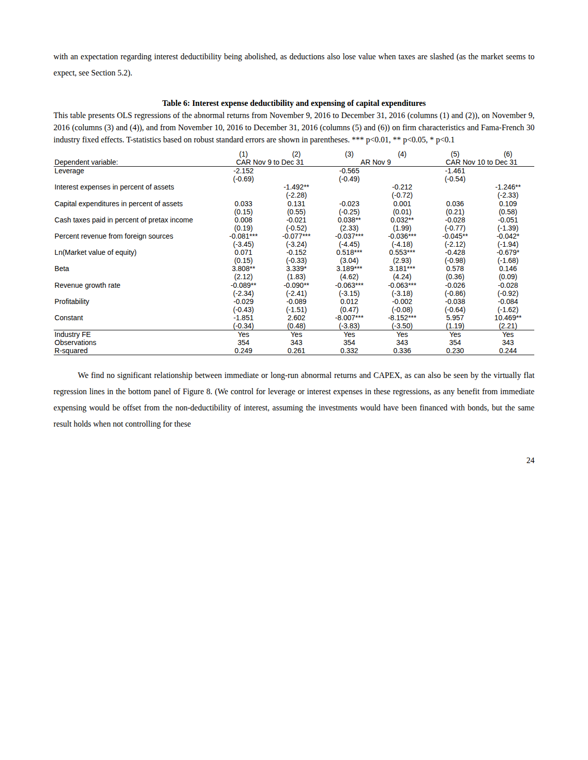with an expectation regarding interest deductibility being abolished, as deductions also lose value when taxes are slashed (as the market seems to expect, see Section 5.2).
Table 6: Interest expense deductibility and expensing of capital expenditures
This table presents OLS regressions of the abnormal returns from November 9, 2016 to December 31, 2016 (columns (1) and (2)), on November 9, 2016 (columns (3) and (4)), and from November 10, 2016 to December 31, 2016 (columns (5) and (6)) on firm characteristics and Fama-French 30 industry fixed effects. T-statistics based on robust standard errors are shown in parentheses. *** p<0.01, ** p<0.05, * p<0.1
| | (1) | (2) | (3) | (4) | (5) | (6) |
| --- | --- | --- | --- | --- | --- | --- |
| Dependent variable: | CAR Nov 9 to Dec 31 | AR Nov 9 | CAR Nov 10 to Dec 31 |
| Leverage | -2.152 | | -0.565 | | -1.461 | |
| | (-0.69) | | (-0.49) | | (-0.54) | |
| Interest expenses in percent of assets | | -1.492** | | -0.212 | | -1.246** |
| | | (-2.28) | | (-0.72) | | (-2.33) |
| Capital expenditures in percent of assets | 0.033 | 0.131 | -0.023 | 0.001 | 0.036 | 0.109 |
| | (0.15) | (0.55) | (-0.25) | (0.01) | (0.21) | (0.58) |
| Cash taxes paid in percent of pretax income | 0.008 | -0.021 | 0.038** | 0.032** | -0.028 | -0.051 |
| | (0.19) | (-0.52) | (2.33) | (1.99) | (-0.77) | (-1.39) |
| Percent revenue from foreign sources | -0.081*** | -0.077*** | -0.037*** | -0.036*** | -0.045** | -0.042* |
| | (-3.45) | (-3.24) | (-4.45) | (-4.18) | (-2.12) | (-1.94) |
| Ln(Market value of equity) | 0.071 | -0.152 | 0.518*** | 0.553*** | -0.428 | -0.679* |
| | (0.15) | (-0.33) | (3.04) | (2.93) | (-0.98) | (-1.68) |
| Beta | 3.808** | 3.339* | 3.189*** | 3.181*** | 0.578 | 0.146 |
| | (2.12) | (1.83) | (4.62) | (4.24) | (0.36) | (0.09) |
| Revenue growth rate | -0.089** | -0.090** | -0.063*** | -0.063*** | -0.026 | -0.028 |
| | (-2.34) | (-2.41) | (-3.15) | (-3.18) | (-0.86) | (-0.92) |
| Profitability | -0.029 | -0.089 | 0.012 | -0.002 | -0.038 | -0.084 |
| | (-0.43) | (-1.51) | (0.47) | (-0.08) | (-0.64) | (-1.62) |
| Constant | -1.851 | 2.602 | -8.007*** | -8.152*** | 5.957 | 10.469** |
| | (-0.34) | (0.48) | (-3.83) | (-3.50) | (1.19) | (2.21) |
| Industry FE | Yes | Yes | Yes | Yes | Yes | Yes |
| Observations | 354 | 343 | 354 | 343 | 354 | 343 |
| R-squared | 0.249 | 0.261 | 0.332 | 0.336 | 0.230 | 0.244 |
We find no significant relationship between immediate or long-run abnormal returns and CAPEX, as can also be seen by the virtually flat regression lines in the bottom panel of Figure 8. (We control for leverage or interest expenses in these regressions, as any benefit from immediate expensing would be offset from the non-deductibility of interest, assuming the investments would have been financed with bonds, but the same result holds when not controlling for these
24